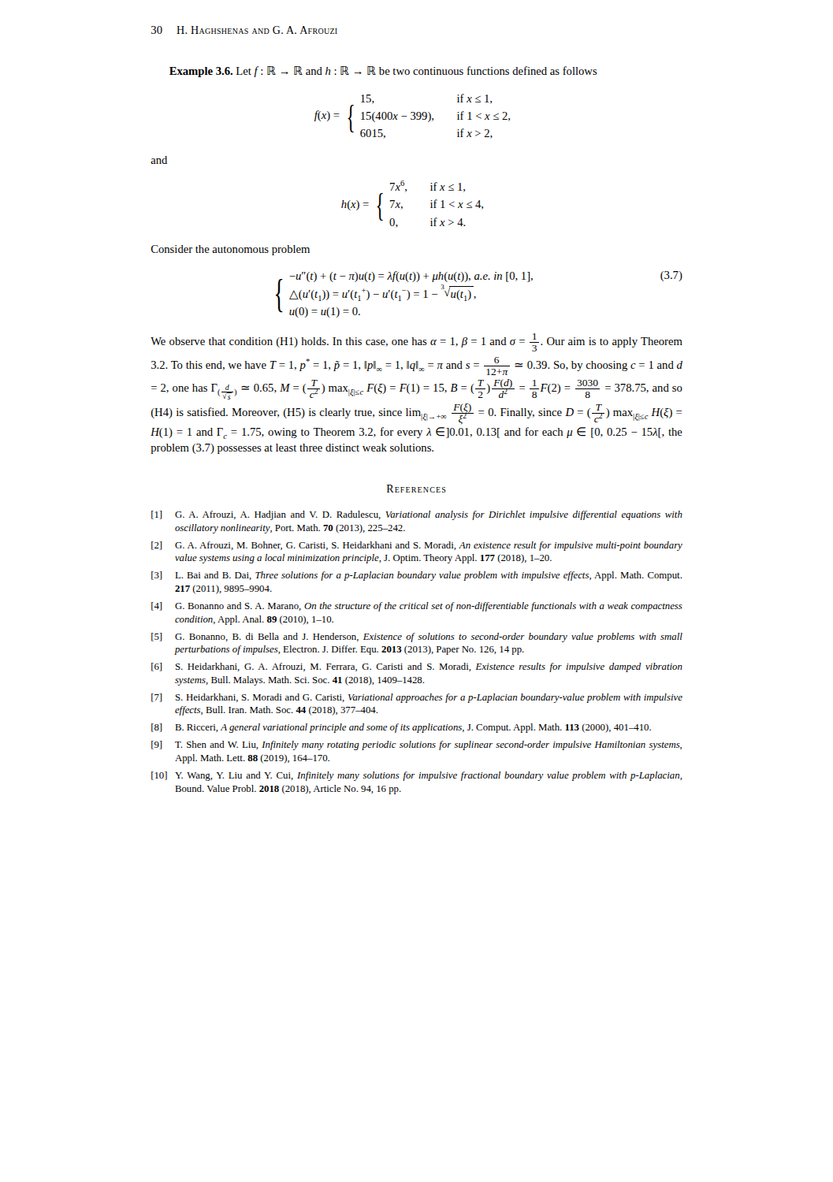30 H. Haghshenas and G. A. Afrouzi
Example 3.6. Let f : ℝ → ℝ and h : ℝ → ℝ be two continuous functions defined as follows
f(x) = {
| 15, | if x ≤ 1, |
| 15(400 x − 399), | if 1 < x ≤ 2, |
| 6015, | if x > 2, |
and
h(x) = {
| 7 x 6 , | if x ≤ 1, |
| 7 x , | if 1 < x ≤ 4, |
| 0, | if x > 4. |
Consider the autonomous problem
(3.7) {
| − u ″( t ) + ( t − π ) u ( t ) = λf ( u ( t )) + μh ( u ( t )), a.e. in [0, 1], |
| △( u ′( t 1 )) = u ′( t 1 + ) − u ′( t 1 − ) = 1 − 3 u ( t 1 ) , |
| u (0) = u (1) = 0. |
We observe that condition (H1) holds. In this case, one has α = 1, β = 1 and σ = 13. Our aim is to apply Theorem 3.2. To this end, we have T = 1, p* = 1, p̃ = 1, ‖p‖∞ = 1, ‖q‖∞ = π and s = 612+π ≃ 0.39. So, by choosing c = 1 and d = 2, one has Γ(ds) ≃ 0.65, M = (Tc2) max|ξ|≤c F(ξ) = F(1) = 15, B = (T 2)F(d) d2 = 18 F(2) = 30308 = 378.75, and so (H4) is satisfied. Moreover, (H5) is clearly true, since lim|ξ|→+∞ F(ξ) ξ2 = 0. Finally, since D = (Tc2) max|ξ|≤c H(ξ) = H(1) = 1 and Γc = 1.75, owing to Theorem 3.2, for every λ ∈]0.01, 0.13[ and for each μ ∈ [0, 0.25 − 15λ[, the problem (3.7) possesses at least three distinct weak solutions.
References
G. A. Afrouzi, A. Hadjian and V. D. Radulescu, Variational analysis for Dirichlet impulsive differential equations with oscillatory nonlinearity, Port. Math. 70 (2013), 225–242.
G. A. Afrouzi, M. Bohner, G. Caristi, S. Heidarkhani and S. Moradi, An existence result for impulsive multi-point boundary value systems using a local minimization principle, J. Optim. Theory Appl. 177 (2018), 1–20.
L. Bai and B. Dai, Three solutions for a p-Laplacian boundary value problem with impulsive effects, Appl. Math. Comput. 217 (2011), 9895–9904.
G. Bonanno and S. A. Marano, On the structure of the critical set of non-differentiable functionals with a weak compactness condition, Appl. Anal. 89 (2010), 1–10.
G. Bonanno, B. di Bella and J. Henderson, Existence of solutions to second-order boundary value problems with small perturbations of impulses, Electron. J. Differ. Equ. 2013 (2013), Paper No. 126, 14 pp.
S. Heidarkhani, G. A. Afrouzi, M. Ferrara, G. Caristi and S. Moradi, Existence results for impulsive damped vibration systems, Bull. Malays. Math. Sci. Soc. 41 (2018), 1409–1428.
S. Heidarkhani, S. Moradi and G. Caristi, Variational approaches for a p-Laplacian boundary-value problem with impulsive effects, Bull. Iran. Math. Soc. 44 (2018), 377–404.
B. Ricceri, A general variational principle and some of its applications, J. Comput. Appl. Math. 113 (2000), 401–410.
T. Shen and W. Liu, Infinitely many rotating periodic solutions for suplinear second-order impulsive Hamiltonian systems, Appl. Math. Lett. 88 (2019), 164–170.
Y. Wang, Y. Liu and Y. Cui, Infinitely many solutions for impulsive fractional boundary value problem with p-Laplacian, Bound. Value Probl. 2018 (2018), Article No. 94, 16 pp.